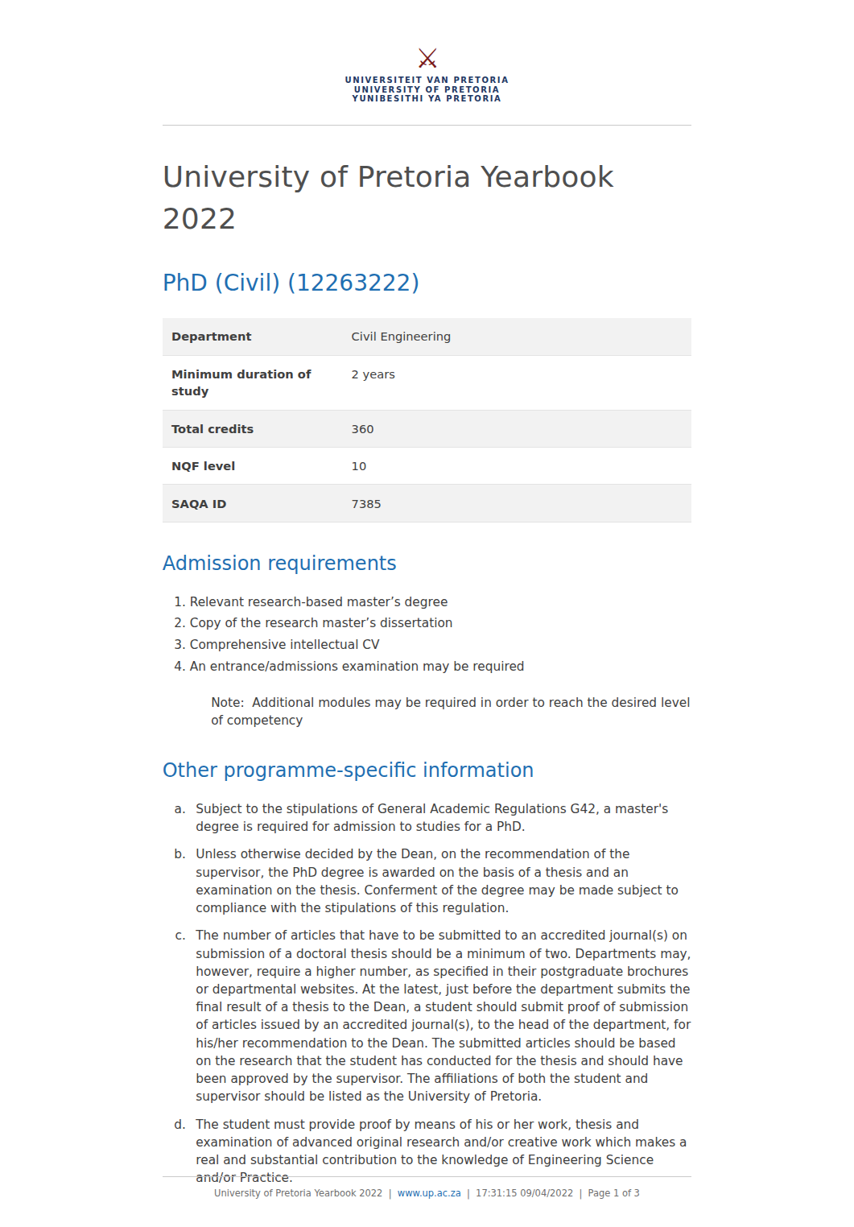⚔
UNIVERSITEIT VAN PRETORIA
UNIVERSITY OF PRETORIA
YUNIBESITHI YA PRETORIA
University of Pretoria Yearbook 2022
PhD (Civil) (12263222)
| Department | Civil Engineering |
| Minimum duration of study | 2 years |
| Total credits | 360 |
| NQF level | 10 |
| SAQA ID | 7385 |
Admission requirements
Relevant research-based master’s degree
Copy of the research master’s dissertation
Comprehensive intellectual CV
An entrance/admissions examination may be required
Note: Additional modules may be required in order to reach the desired level of competency
Other programme-specific information
Subject to the stipulations of General Academic Regulations G42, a master's degree is required for admission to studies for a PhD.
Unless otherwise decided by the Dean, on the recommendation of the supervisor, the PhD degree is awarded on the basis of a thesis and an examination on the thesis. Conferment of the degree may be made subject to compliance with the stipulations of this regulation.
The number of articles that have to be submitted to an accredited journal(s) on submission of a doctoral thesis should be a minimum of two. Departments may, however, require a higher number, as specified in their postgraduate brochures or departmental websites. At the latest, just before the department submits the final result of a thesis to the Dean, a student should submit proof of submission of articles issued by an accredited journal(s), to the head of the department, for his/her recommendation to the Dean. The submitted articles should be based on the research that the student has conducted for the thesis and should have been approved by the supervisor. The affiliations of both the student and supervisor should be listed as the University of Pretoria.
The student must provide proof by means of his or her work, thesis and examination of advanced original research and/or creative work which makes a real and substantial contribution to the knowledge of Engineering Science and/or Practice.
University of Pretoria Yearbook 2022 | www.up.ac.za | 17:31:15 09/04/2022 | Page 1 of 3